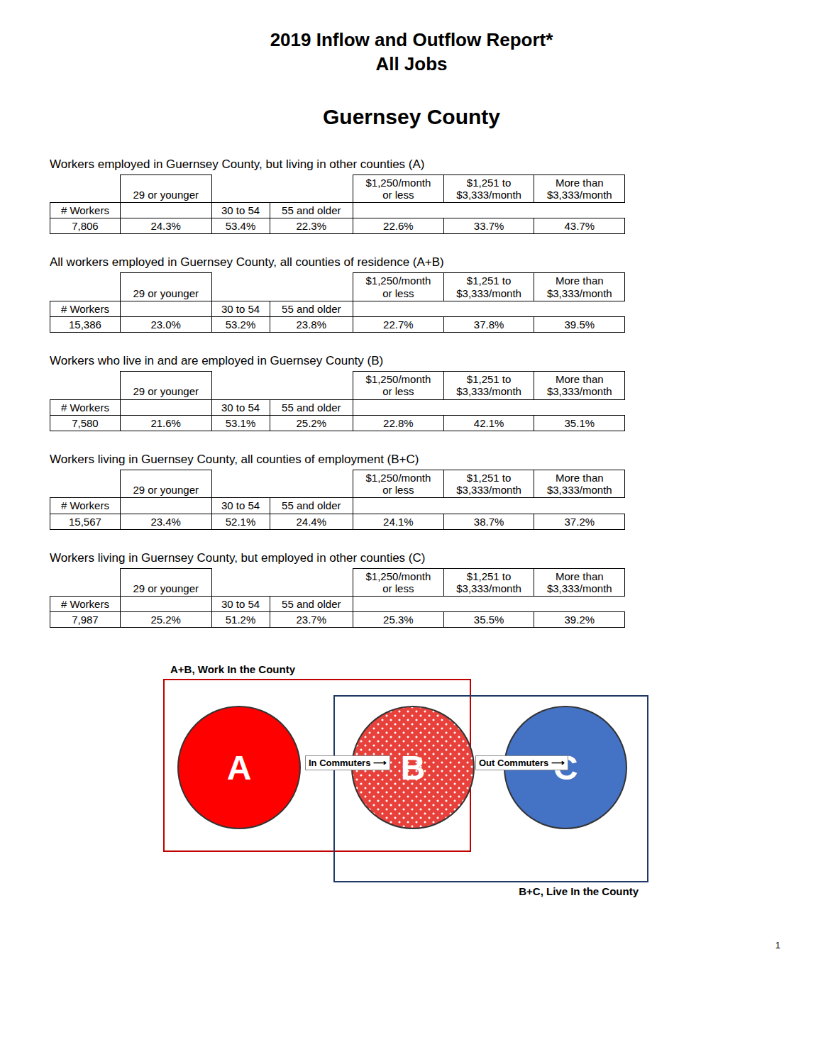2019 Inflow and Outflow Report*
All Jobs
Guernsey County
Workers employed in Guernsey County, but living in other counties (A)
| | 29 or younger | | | $1,250/month or less | $1,251 to $3,333/month | More than $3,333/month |
| --- | --- | --- | --- | --- | --- | --- |
| # Workers | | 30 to 54 | 55 and older | | | |
| 7,806 | 24.3% | 53.4% | 22.3% | 22.6% | 33.7% | 43.7% |
All workers employed in Guernsey County, all counties of residence (A+B)
| | 29 or younger | | | $1,250/month or less | $1,251 to $3,333/month | More than $3,333/month |
| --- | --- | --- | --- | --- | --- | --- |
| # Workers | | 30 to 54 | 55 and older | | | |
| 15,386 | 23.0% | 53.2% | 23.8% | 22.7% | 37.8% | 39.5% |
Workers who live in and are employed in Guernsey County (B)
| | 29 or younger | | | $1,250/month or less | $1,251 to $3,333/month | More than $3,333/month |
| --- | --- | --- | --- | --- | --- | --- |
| # Workers | | 30 to 54 | 55 and older | | | |
| 7,580 | 21.6% | 53.1% | 25.2% | 22.8% | 42.1% | 35.1% |
Workers living in Guernsey County, all counties of employment (B+C)
| | 29 or younger | | | $1,250/month or less | $1,251 to $3,333/month | More than $3,333/month |
| --- | --- | --- | --- | --- | --- | --- |
| # Workers | | 30 to 54 | 55 and older | | | |
| 15,567 | 23.4% | 52.1% | 24.4% | 24.1% | 38.7% | 37.2% |
Workers living in Guernsey County, but employed in other counties (C)
| | 29 or younger | | | $1,250/month or less | $1,251 to $3,333/month | More than $3,333/month |
| --- | --- | --- | --- | --- | --- | --- |
| # Workers | | 30 to 54 | 55 and older | | | |
| 7,987 | 25.2% | 51.2% | 23.7% | 25.3% | 35.5% | 39.2% |
A+B, Work In the County
A
B
C
In Commuters ⟶
Out Commuters ⟶
B+C, Live In the County
1